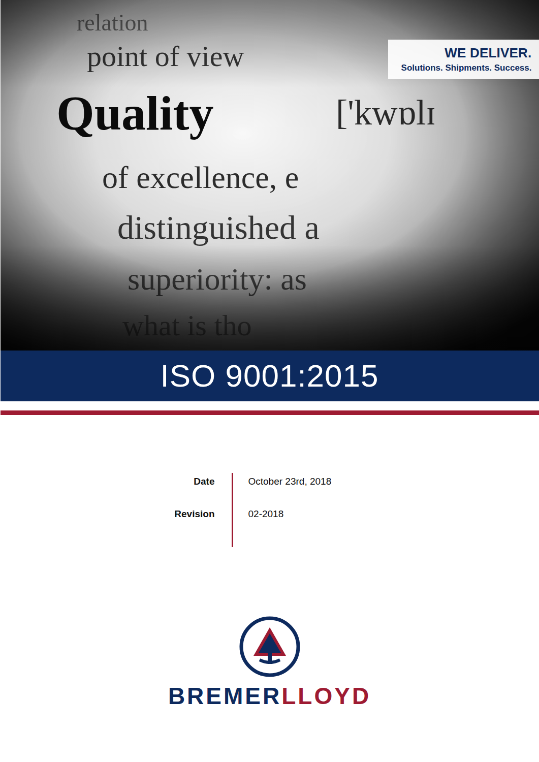WE DELIVER.
Solutions. Shipments. Success.
ISO 9001:2015
Date
October 23rd, 2018
Revision
02-2018
BREMER LLOYD